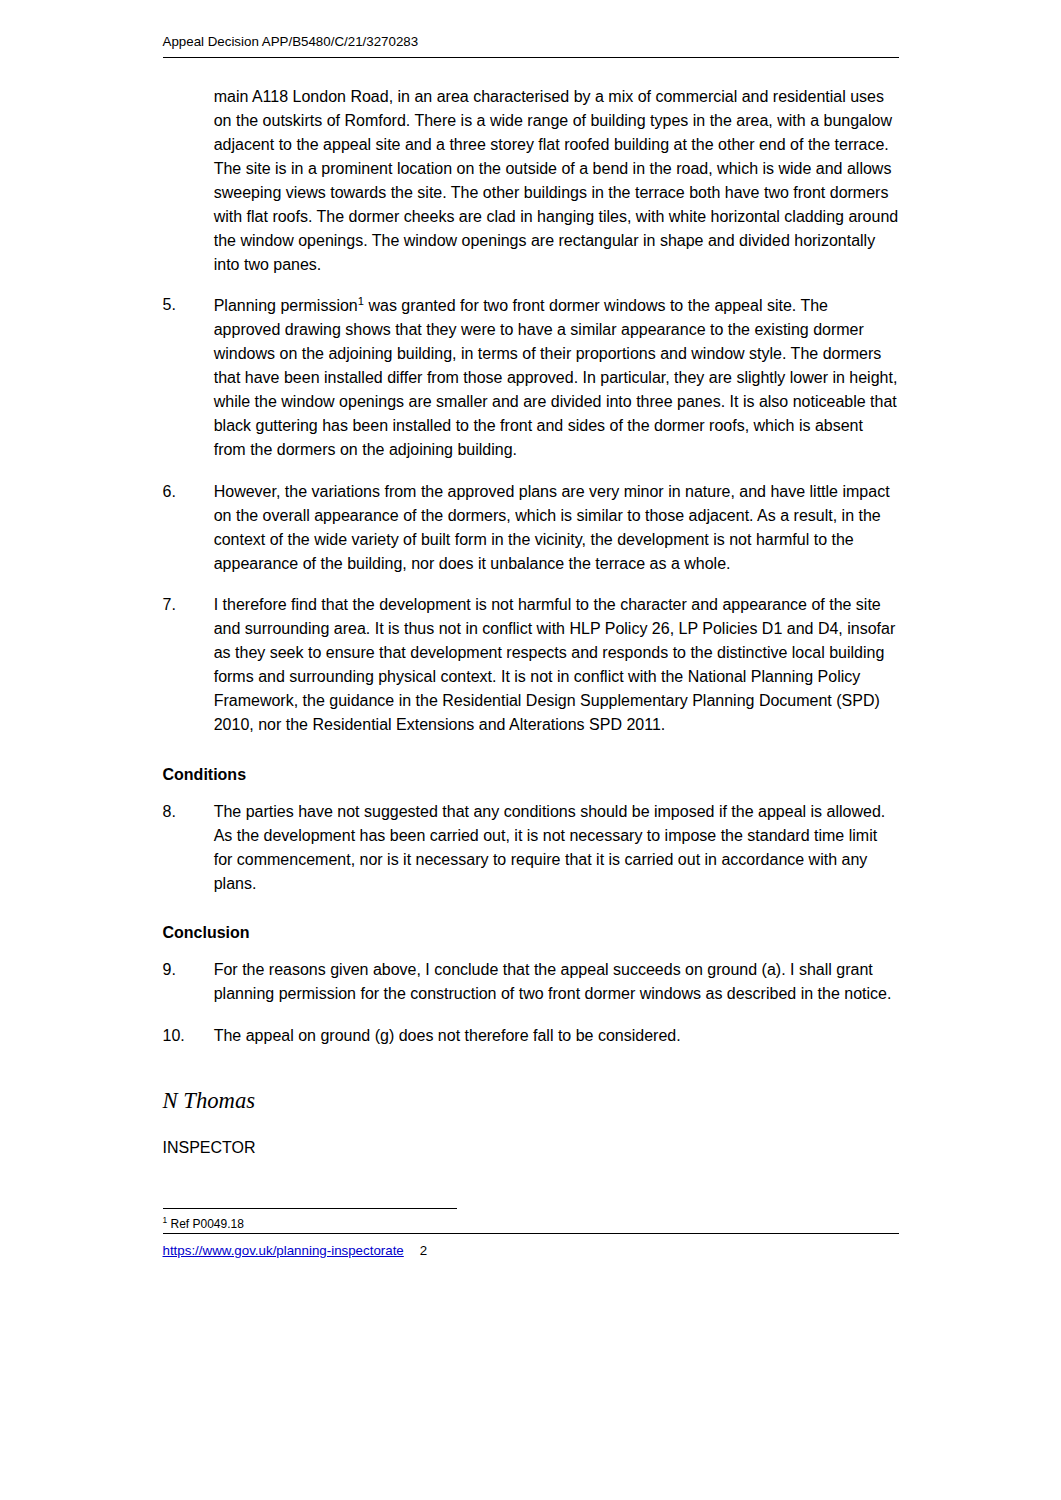Appeal Decision APP/B5480/C/21/3270283
main A118 London Road, in an area characterised by a mix of commercial and residential uses on the outskirts of Romford. There is a wide range of building types in the area, with a bungalow adjacent to the appeal site and a three storey flat roofed building at the other end of the terrace. The site is in a prominent location on the outside of a bend in the road, which is wide and allows sweeping views towards the site. The other buildings in the terrace both have two front dormers with flat roofs. The dormer cheeks are clad in hanging tiles, with white horizontal cladding around the window openings. The window openings are rectangular in shape and divided horizontally into two panes.
5. Planning permission1 was granted for two front dormer windows to the appeal site. The approved drawing shows that they were to have a similar appearance to the existing dormer windows on the adjoining building, in terms of their proportions and window style. The dormers that have been installed differ from those approved. In particular, they are slightly lower in height, while the window openings are smaller and are divided into three panes. It is also noticeable that black guttering has been installed to the front and sides of the dormer roofs, which is absent from the dormers on the adjoining building.
6. However, the variations from the approved plans are very minor in nature, and have little impact on the overall appearance of the dormers, which is similar to those adjacent. As a result, in the context of the wide variety of built form in the vicinity, the development is not harmful to the appearance of the building, nor does it unbalance the terrace as a whole.
7. I therefore find that the development is not harmful to the character and appearance of the site and surrounding area. It is thus not in conflict with HLP Policy 26, LP Policies D1 and D4, insofar as they seek to ensure that development respects and responds to the distinctive local building forms and surrounding physical context. It is not in conflict with the National Planning Policy Framework, the guidance in the Residential Design Supplementary Planning Document (SPD) 2010, nor the Residential Extensions and Alterations SPD 2011.
Conditions
8. The parties have not suggested that any conditions should be imposed if the appeal is allowed. As the development has been carried out, it is not necessary to impose the standard time limit for commencement, nor is it necessary to require that it is carried out in accordance with any plans.
Conclusion
9. For the reasons given above, I conclude that the appeal succeeds on ground (a). I shall grant planning permission for the construction of two front dormer windows as described in the notice.
10. The appeal on ground (g) does not therefore fall to be considered.
N Thomas
INSPECTOR
1 Ref P0049.18
https://www.gov.uk/planning-inspectorate 2